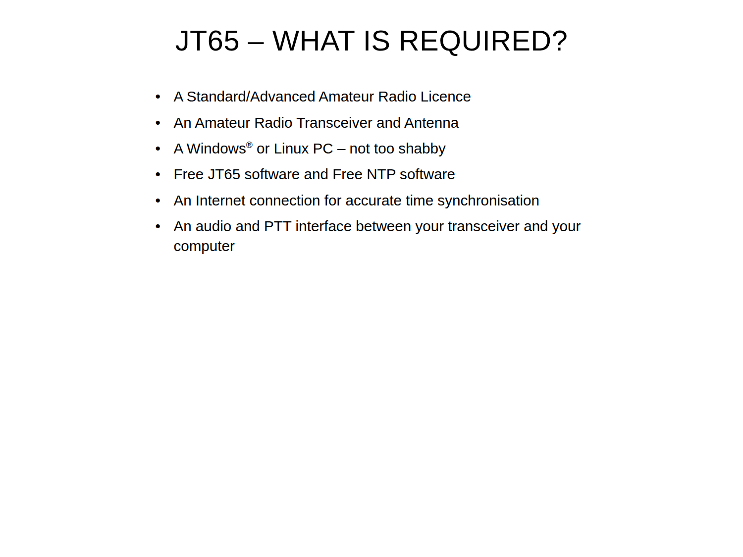JT65 – WHAT IS REQUIRED?
A Standard/Advanced Amateur Radio Licence
An Amateur Radio Transceiver and Antenna
A Windows® or Linux PC – not too shabby
Free JT65 software and Free NTP software
An Internet connection for accurate time synchronisation
An audio and PTT interface between your transceiver and your computer